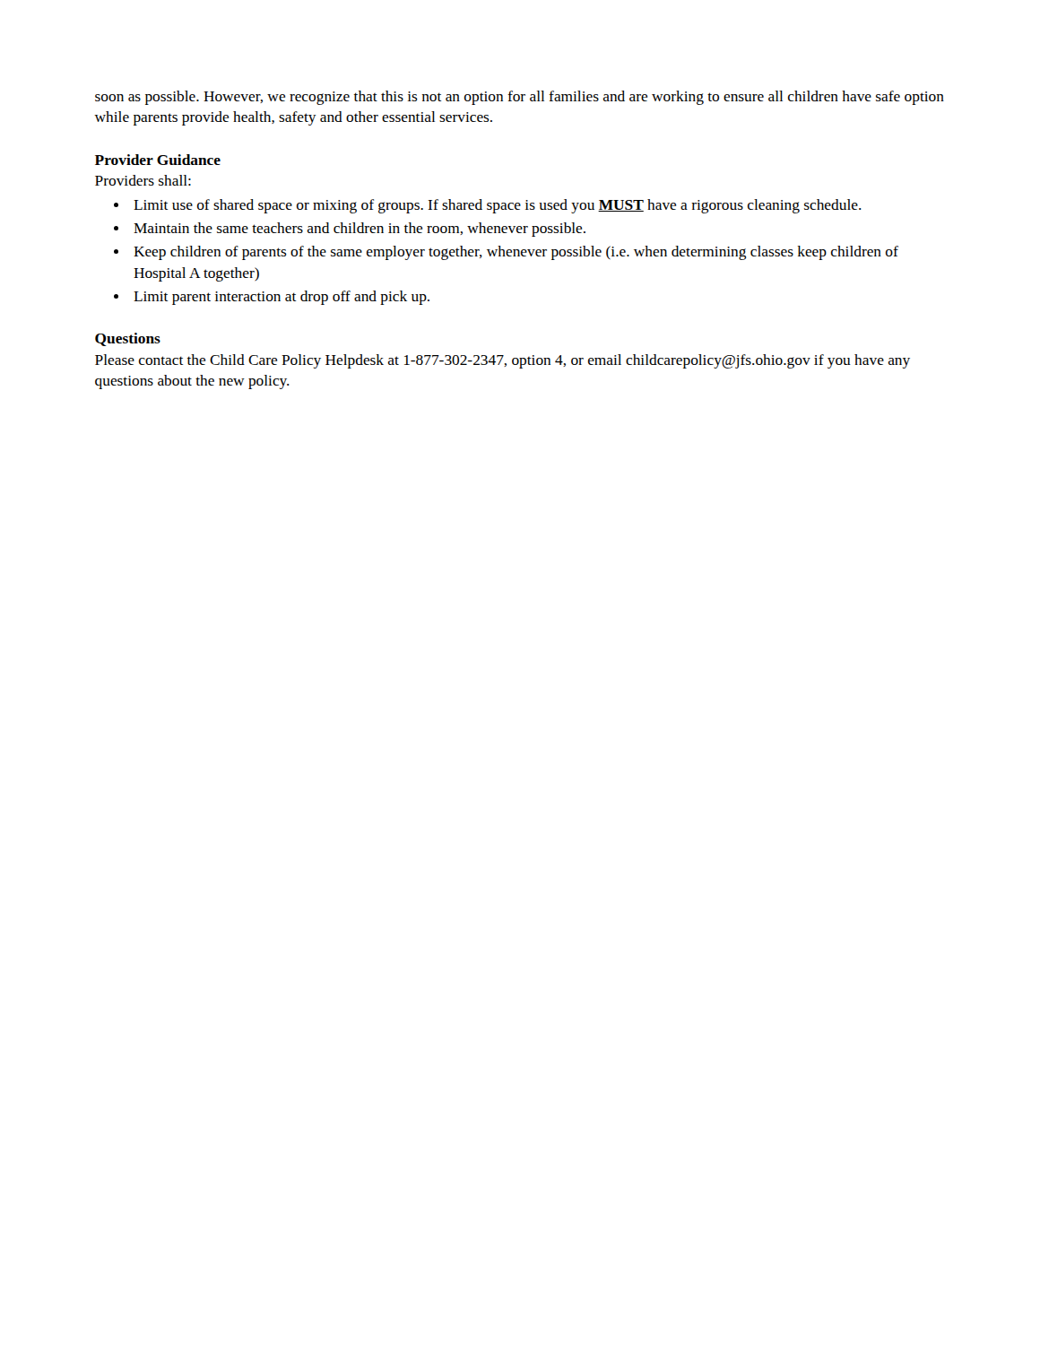soon as possible. However, we recognize that this is not an option for all families and are working to ensure all children have safe option while parents provide health, safety and other essential services.
Provider Guidance
Providers shall:
Limit use of shared space or mixing of groups. If shared space is used you MUST have a rigorous cleaning schedule.
Maintain the same teachers and children in the room, whenever possible.
Keep children of parents of the same employer together, whenever possible (i.e. when determining classes keep children of Hospital A together)
Limit parent interaction at drop off and pick up.
Questions
Please contact the Child Care Policy Helpdesk at 1-877-302-2347, option 4, or email childcarepolicy@jfs.ohio.gov if you have any questions about the new policy.